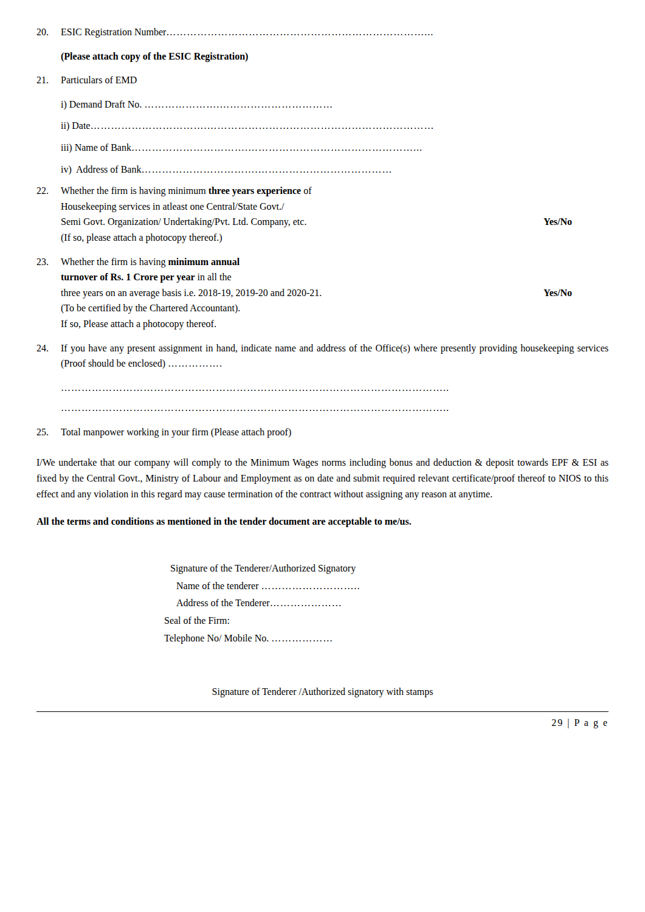20.
ESIC Registration Number…………………………………………………………………...
(Please attach copy of the ESIC Registration)
21.
Particulars of EMD
i) Demand Draft No. ………………….……………………………
ii) Date…………………………….…………………………………………………………
iii) Name of Bank…………………………….…………………………………………...
iv) Address of Bank…………………………….…………………………………
22.
Whether the firm is having minimum three years experience of
Housekeeping services in atleast one Central/State Govt./
Semi Govt. Organization/ Undertaking/Pvt. Ltd. Company, etc. Yes/No
(If so, please attach a photocopy thereof.)
23.
Whether the firm is having minimum annual
turnover of Rs. 1 Crore per year in all the
three years on an average basis i.e. 2018-19, 2019-20 and 2020-21. Yes/No
(To be certified by the Chartered Accountant).
If so, Please attach a photocopy thereof.
24.
If you have any present assignment in hand, indicate name and address of the Office(s) where presently providing housekeeping services (Proof should be enclosed) …………….
…………………………………………………………………………………………………..
…………………………………………………………………………………………………..
25.
Total manpower working in your firm (Please attach proof)
I/We undertake that our company will comply to the Minimum Wages norms including bonus and deduction & deposit towards EPF & ESI as fixed by the Central Govt., Ministry of Labour and Employment as on date and submit required relevant certificate/proof thereof to NIOS to this effect and any violation in this regard may cause termination of the contract without assigning any reason at anytime.
All the terms and conditions as mentioned in the tender document are acceptable to me/us.
Signature of the Tenderer/Authorized Signatory
Name of the tenderer ………………………..
Address of the Tenderer…………………
Seal of the Firm:
Telephone No/ Mobile No. ………………
Signature of Tenderer /Authorized signatory with stamps
29 | P a g e